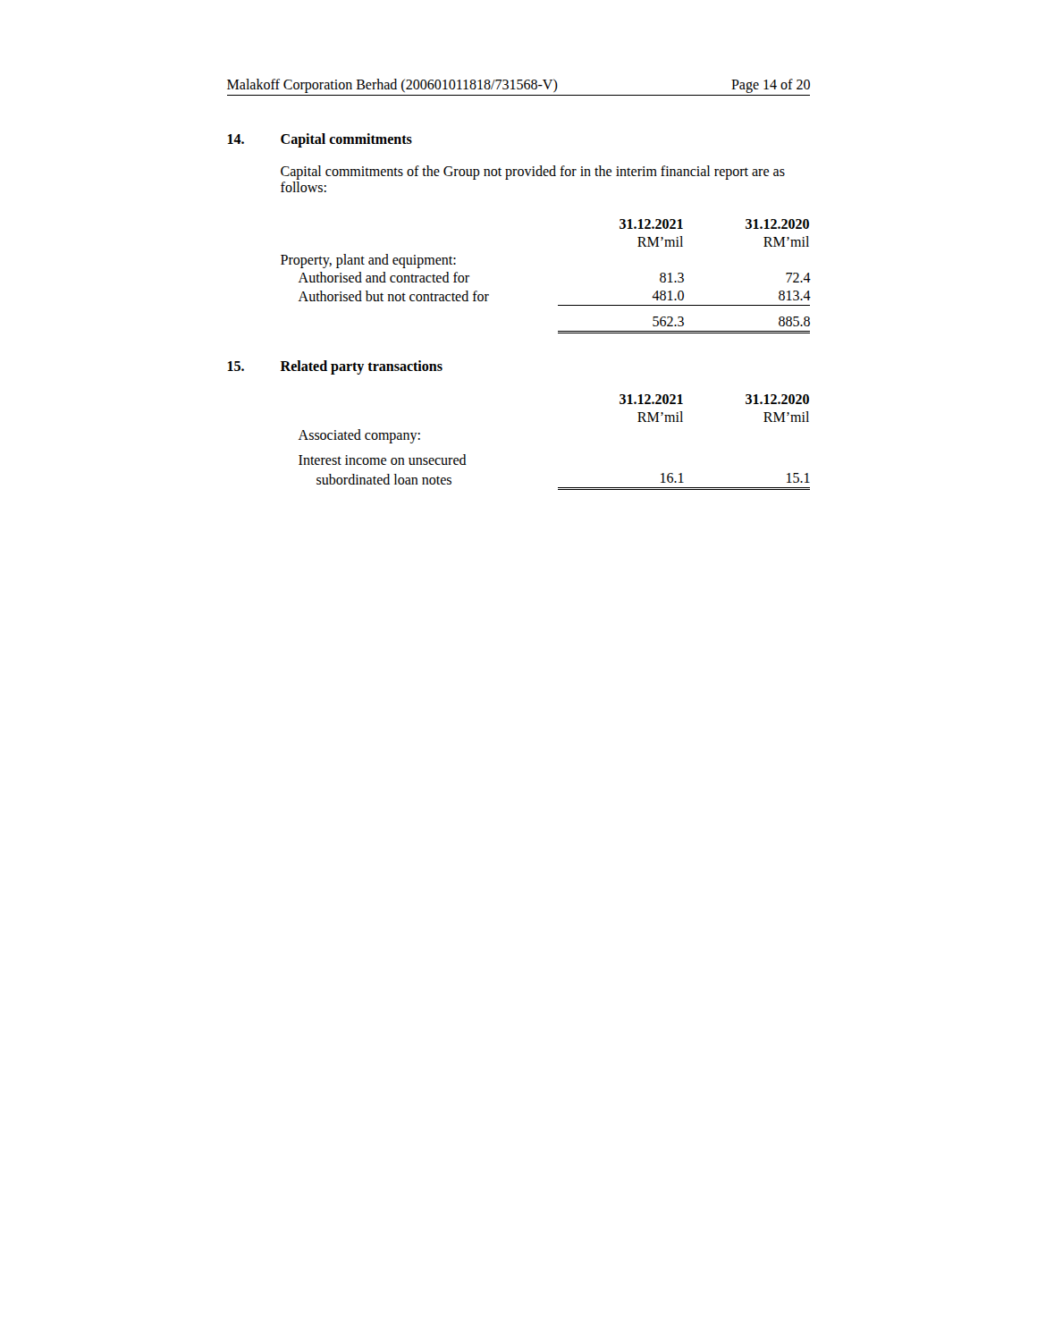Malakoff Corporation Berhad (200601011818/731568-V) Page 14 of 20
14. Capital commitments
Capital commitments of the Group not provided for in the interim financial report are as follows:
| | 31.12.2021 | 31.12.2020 |
| --- | --- | --- |
| | RM’mil | RM’mil |
| Property, plant and equipment: | | |
| Authorised and contracted for | 81.3 | 72.4 |
| Authorised but not contracted for | 481.0 | 813.4 |
| | 562.3 | 885.8 |
15. Related party transactions
| | 31.12.2021 | 31.12.2020 |
| --- | --- | --- |
| | RM’mil | RM’mil |
| Associated company: | | |
| Interest income on unsecured | | |
| subordinated loan notes | 16.1 | 15.1 |